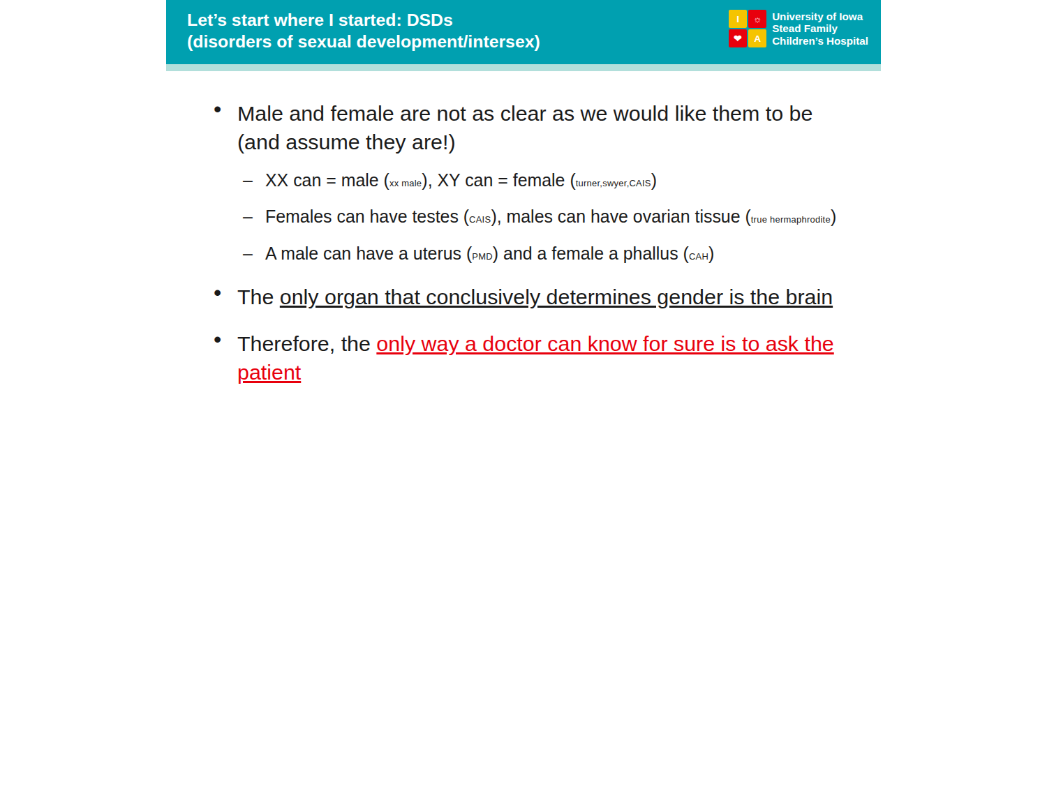Let’s start where I started: DSDs
(disorders of sexual development/intersex)
I ☼ ❤ A
University of Iowa
Stead Family
Children’s Hospital
Male and female are not as clear as we would like them to be (and assume they are!)
XX can = male (xx male), XY can = female (turner,swyer,CAIS)
Females can have testes (CAIS), males can have ovarian tissue (true hermaphrodite)
A male can have a uterus (PMD) and a female a phallus (CAH)
The only organ that conclusively determines gender is the brain
Therefore, the only way a doctor can know for sure is to ask the patient